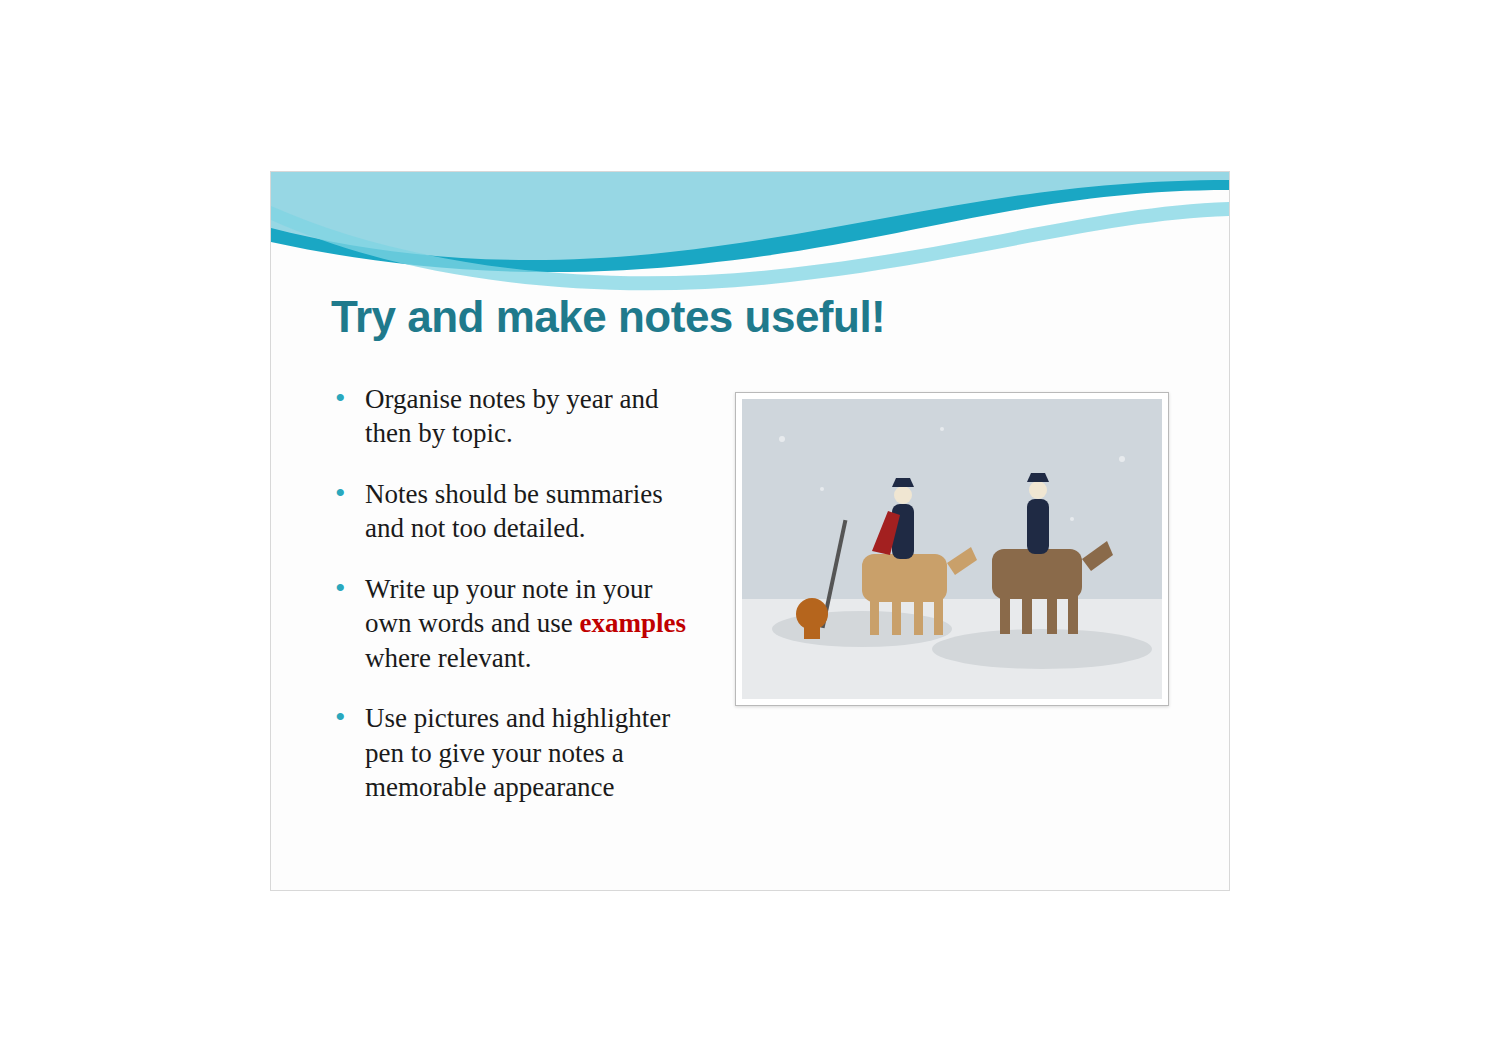Try and make notes useful!
Organise notes by year and then by topic.
Notes should be summaries and not too detailed.
Write up your note in your own words and use examples where relevant.
Use pictures and highlighter pen to give your notes a memorable appearance